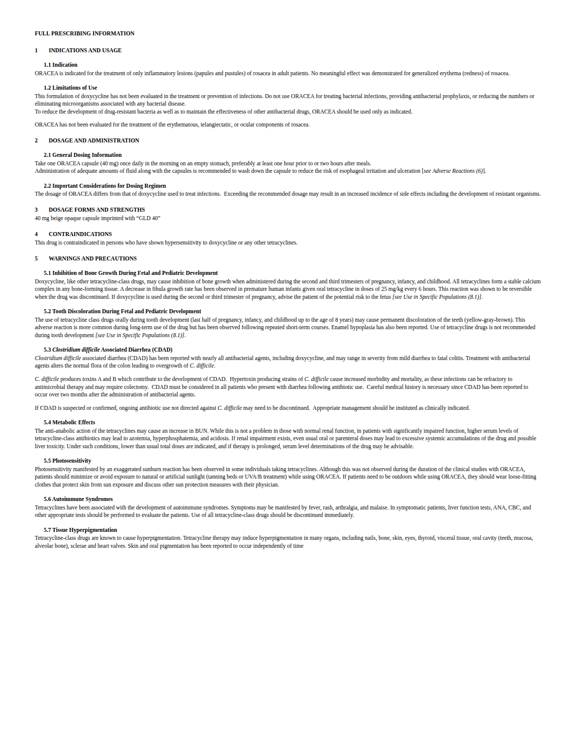FULL PRESCRIBING INFORMATION
1 INDICATIONS AND USAGE
1.1 Indication
ORACEA is indicated for the treatment of only inflammatory lesions (papules and pustules) of rosacea in adult patients. No meaningful effect was demonstrated for generalized erythema (redness) of rosacea.
1.2 Limitations of Use
This formulation of doxycycline has not been evaluated in the treatment or prevention of infections. Do not use ORACEA for treating bacterial infections, providing antibacterial prophylaxis, or reducing the numbers or eliminating microorganisms associated with any bacterial disease.
To reduce the development of drug-resistant bacteria as well as to maintain the effectiveness of other antibacterial drugs, ORACEA should be used only as indicated.
ORACEA has not been evaluated for the treatment of the erythematous, telangiectatic, or ocular components of rosacea.
2 DOSAGE AND ADMINISTRATION
2.1 General Dosing Information
Take one ORACEA capsule (40 mg) once daily in the morning on an empty stomach, preferably at least one hour prior to or two hours after meals.
Administration of adequate amounts of fluid along with the capsules is recommended to wash down the capsule to reduce the risk of esophageal irritation and ulceration [see Adverse Reactions (6)].
2.2 Important Considerations for Dosing Regimen
The dosage of ORACEA differs from that of doxycycline used to treat infections. Exceeding the recommended dosage may result in an increased incidence of side effects including the development of resistant organisms.
3 DOSAGE FORMS AND STRENGTHS
40 mg beige opaque capsule imprinted with “GLD 40”
4 CONTRAINDICATIONS
This drug is contraindicated in persons who have shown hypersensitivity to doxycycline or any other tetracyclines.
5 WARNINGS AND PRECAUTIONS
5.1 Inhibition of Bone Growth During Fetal and Pediatric Development
Doxycycline, like other tetracycline-class drugs, may cause inhibition of bone growth when administered during the second and third trimesters of pregnancy, infancy, and childhood. All tetracyclines form a stable calcium complex in any bone-forming tissue. A decrease in fibula growth rate has been observed in premature human infants given oral tetracycline in doses of 25 mg/kg every 6 hours. This reaction was shown to be reversible when the drug was discontinued. If doxycycline is used during the second or third trimester of pregnancy, advise the patient of the potential risk to the fetus [see Use in Specific Populations (8.1)].
5.2 Tooth Discoloration During Fetal and Pediatric Development
The use of tetracycline class drugs orally during tooth development (last half of pregnancy, infancy, and childhood up to the age of 8 years) may cause permanent discoloration of the teeth (yellow-gray-brown). This adverse reaction is more common during long-term use of the drug but has been observed following repeated short-term courses. Enamel hypoplasia has also been reported. Use of tetracycline drugs is not recommended during tooth development [see Use in Specific Populations (8.1)].
5.3 Clostridium difficile Associated Diarrhea (CDAD)
Clostridium difficile associated diarrhea (CDAD) has been reported with nearly all antibacterial agents, including doxycycline, and may range in severity from mild diarrhea to fatal colitis. Treatment with antibacterial agents alters the normal flora of the colon leading to overgrowth of C. difficile.
C. difficile produces toxins A and B which contribute to the development of CDAD. Hypertoxin producing strains of C. difficile cause increased morbidity and mortality, as these infections can be refractory to antimicrobial therapy and may require colectomy. CDAD must be considered in all patients who present with diarrhea following antibiotic use. Careful medical history is necessary since CDAD has been reported to occur over two months after the administration of antibacterial agents.
If CDAD is suspected or confirmed, ongoing antibiotic use not directed against C. difficile may need to be discontinued. Appropriate management should be instituted as clinically indicated.
5.4 Metabolic Effects
The anti-anabolic action of the tetracyclines may cause an increase in BUN. While this is not a problem in those with normal renal function, in patients with significantly impaired function, higher serum levels of tetracycline-class antibiotics may lead to azotemia, hyperphosphatemia, and acidosis. If renal impairment exists, even usual oral or parenteral doses may lead to excessive systemic accumulations of the drug and possible liver toxicity. Under such conditions, lower than usual total doses are indicated, and if therapy is prolonged, serum level determinations of the drug may be advisable.
5.5 Photosensitivity
Photosensitivity manifested by an exaggerated sunburn reaction has been observed in some individuals taking tetracyclines. Although this was not observed during the duration of the clinical studies with ORACEA, patients should minimize or avoid exposure to natural or artificial sunlight (tanning beds or UVA/B treatment) while using ORACEA. If patients need to be outdoors while using ORACEA, they should wear loose-fitting clothes that protect skin from sun exposure and discuss other sun protection measures with their physician.
5.6 Autoimmune Syndromes
Tetracyclines have been associated with the development of autoimmune syndromes. Symptoms may be manifested by fever, rash, arthralgia, and malaise. In symptomatic patients, liver function tests, ANA, CBC, and other appropriate tests should be performed to evaluate the patients. Use of all tetracycline-class drugs should be discontinued immediately.
5.7 Tissue Hyperpigmentation
Tetracycline-class drugs are known to cause hyperpigmentation. Tetracycline therapy may induce hyperpigmentation in many organs, including nails, bone, skin, eyes, thyroid, visceral tissue, oral cavity (teeth, mucosa, alveolar bone), sclerae and heart valves. Skin and oral pigmentation has been reported to occur independently of time